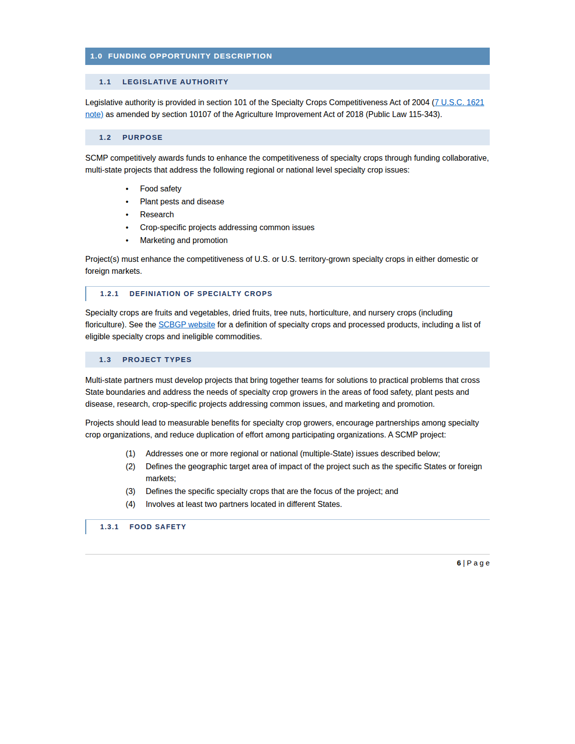1.0 Funding Opportunity Description
1.1 Legislative Authority
Legislative authority is provided in section 101 of the Specialty Crops Competitiveness Act of 2004 (7 U.S.C. 1621 note) as amended by section 10107 of the Agriculture Improvement Act of 2018 (Public Law 115-343).
1.2 Purpose
SCMP competitively awards funds to enhance the competitiveness of specialty crops through funding collaborative, multi-state projects that address the following regional or national level specialty crop issues:
Food safety
Plant pests and disease
Research
Crop-specific projects addressing common issues
Marketing and promotion
Project(s) must enhance the competitiveness of U.S. or U.S. territory-grown specialty crops in either domestic or foreign markets.
1.2.1 Definiation of Specialty Crops
Specialty crops are fruits and vegetables, dried fruits, tree nuts, horticulture, and nursery crops (including floriculture). See the SCBGP website for a definition of specialty crops and processed products, including a list of eligible specialty crops and ineligible commodities.
1.3 Project Types
Multi-state partners must develop projects that bring together teams for solutions to practical problems that cross State boundaries and address the needs of specialty crop growers in the areas of food safety, plant pests and disease, research, crop-specific projects addressing common issues, and marketing and promotion.
Projects should lead to measurable benefits for specialty crop growers, encourage partnerships among specialty crop organizations, and reduce duplication of effort among participating organizations. A SCMP project:
Addresses one or more regional or national (multiple-State) issues described below;
Defines the geographic target area of impact of the project such as the specific States or foreign markets;
Defines the specific specialty crops that are the focus of the project; and
Involves at least two partners located in different States.
1.3.1 Food Safety
6 | P a g e